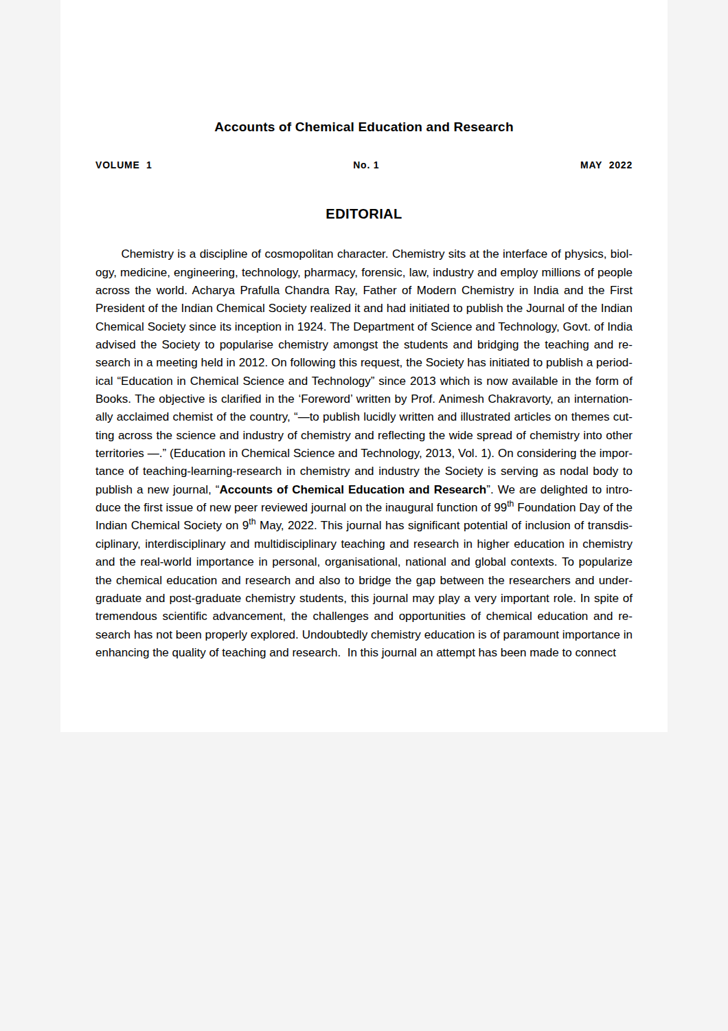Accounts of Chemical Education and Research
VOLUME 1 No. 1 MAY 2022
EDITORIAL
Chemistry is a discipline of cosmopolitan character. Chemistry sits at the interface of physics, biology, medicine, engineering, technology, pharmacy, forensic, law, industry and employ millions of people across the world. Acharya Prafulla Chandra Ray, Father of Modern Chemistry in India and the First President of the Indian Chemical Society realized it and had initiated to publish the Journal of the Indian Chemical Society since its inception in 1924. The Department of Science and Technology, Govt. of India advised the Society to popularise chemistry amongst the students and bridging the teaching and research in a meeting held in 2012. On following this request, the Society has initiated to publish a periodical “Education in Chemical Science and Technology” since 2013 which is now available in the form of Books. The objective is clarified in the ‘Foreword’ written by Prof. Animesh Chakravorty, an internationally acclaimed chemist of the country, “—to publish lucidly written and illustrated articles on themes cutting across the science and industry of chemistry and reflecting the wide spread of chemistry into other territories —.” (Education in Chemical Science and Technology, 2013, Vol. 1). On considering the importance of teaching-learning-research in chemistry and industry the Society is serving as nodal body to publish a new journal, “Accounts of Chemical Education and Research”. We are delighted to introduce the first issue of new peer reviewed journal on the inaugural function of 99th Foundation Day of the Indian Chemical Society on 9th May, 2022. This journal has significant potential of inclusion of transdisciplinary, interdisciplinary and multidisciplinary teaching and research in higher education in chemistry and the real-world importance in personal, organisational, national and global contexts. To popularize the chemical education and research and also to bridge the gap between the researchers and undergraduate and post-graduate chemistry students, this journal may play a very important role. In spite of tremendous scientific advancement, the challenges and opportunities of chemical education and research has not been properly explored. Undoubtedly chemistry education is of paramount importance in enhancing the quality of teaching and research. In this journal an attempt has been made to connect